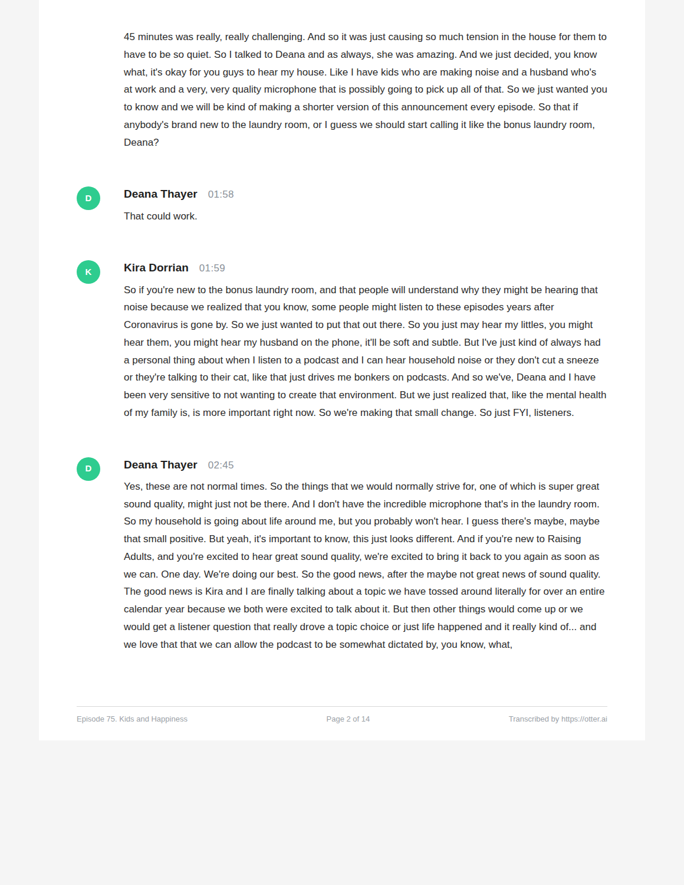45 minutes was really, really challenging. And so it was just causing so much tension in the house for them to have to be so quiet. So I talked to Deana and as always, she was amazing. And we just decided, you know what, it's okay for you guys to hear my house. Like I have kids who are making noise and a husband who's at work and a very, very quality microphone that is possibly going to pick up all of that. So we just wanted you to know and we will be kind of making a shorter version of this announcement every episode. So that if anybody's brand new to the laundry room, or I guess we should start calling it like the bonus laundry room, Deana?
D
Deana Thayer 01:58
That could work.
K
Kira Dorrian 01:59
So if you're new to the bonus laundry room, and that people will understand why they might be hearing that noise because we realized that you know, some people might listen to these episodes years after Coronavirus is gone by. So we just wanted to put that out there. So you just may hear my littles, you might hear them, you might hear my husband on the phone, it'll be soft and subtle. But I've just kind of always had a personal thing about when I listen to a podcast and I can hear household noise or they don't cut a sneeze or they're talking to their cat, like that just drives me bonkers on podcasts. And so we've, Deana and I have been very sensitive to not wanting to create that environment. But we just realized that, like the mental health of my family is, is more important right now. So we're making that small change. So just FYI, listeners.
D
Deana Thayer 02:45
Yes, these are not normal times. So the things that we would normally strive for, one of which is super great sound quality, might just not be there. And I don't have the incredible microphone that's in the laundry room. So my household is going about life around me, but you probably won't hear. I guess there's maybe, maybe that small positive. But yeah, it's important to know, this just looks different. And if you're new to Raising Adults, and you're excited to hear great sound quality, we're excited to bring it back to you again as soon as we can. One day. We're doing our best. So the good news, after the maybe not great news of sound quality. The good news is Kira and I are finally talking about a topic we have tossed around literally for over an entire calendar year because we both were excited to talk about it. But then other things would come up or we would get a listener question that really drove a topic choice or just life happened and it really kind of... and we love that that we can allow the podcast to be somewhat dictated by, you know, what,
Episode 75. Kids and Happiness Page 2 of 14 Transcribed by https://otter.ai